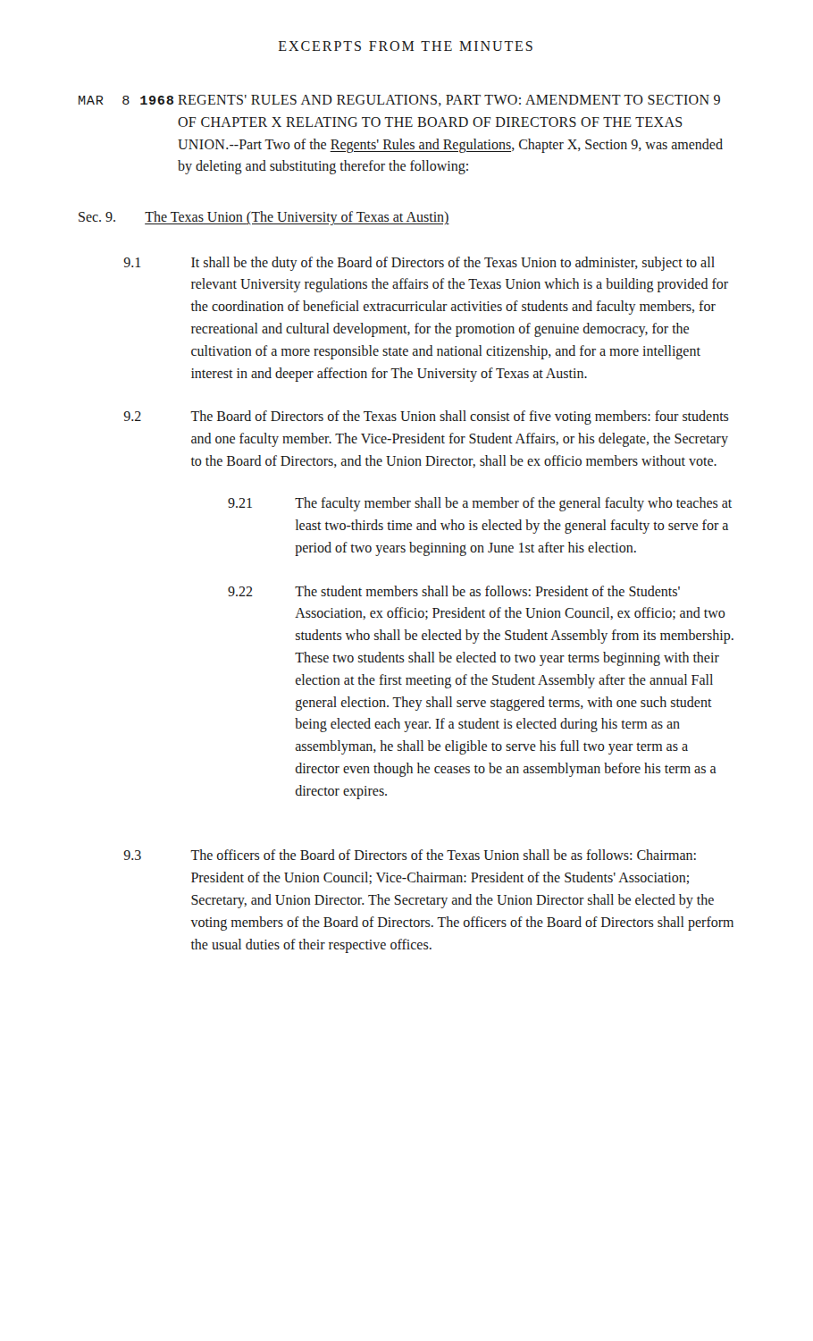EXCERPTS FROM THE MINUTES
MAR 8 1968
REGENTS' RULES AND REGULATIONS, PART TWO: AMENDMENT TO SECTION 9 OF CHAPTER X RELATING TO THE BOARD OF DIRECTORS OF THE TEXAS UNION.--Part Two of the Regents' Rules and Regulations, Chapter X, Section 9, was amended by deleting and substituting therefor the following:
Sec. 9.
The Texas Union (The University of Texas at Austin)
9.1
It shall be the duty of the Board of Directors of the Texas Union to administer, subject to all relevant University regulations the affairs of the Texas Union which is a building provided for the coordination of beneficial extracurricular activities of students and faculty members, for recreational and cultural development, for the promotion of genuine democracy, for the cultivation of a more responsible state and national citizenship, and for a more intelligent interest in and deeper affection for The University of Texas at Austin.
9.2
The Board of Directors of the Texas Union shall consist of five voting members: four students and one faculty member. The Vice-President for Student Affairs, or his delegate, the Secretary to the Board of Directors, and the Union Director, shall be ex officio members without vote.
9.21
The faculty member shall be a member of the general faculty who teaches at least two-thirds time and who is elected by the general faculty to serve for a period of two years beginning on June 1st after his election.
9.22
The student members shall be as follows: President of the Students' Association, ex officio; President of the Union Council, ex officio; and two students who shall be elected by the Student Assembly from its membership. These two students shall be elected to two year terms beginning with their election at the first meeting of the Student Assembly after the annual Fall general election. They shall serve staggered terms, with one such student being elected each year. If a student is elected during his term as an assemblyman, he shall be eligible to serve his full two year term as a director even though he ceases to be an assemblyman before his term as a director expires.
9.3
The officers of the Board of Directors of the Texas Union shall be as follows: Chairman: President of the Union Council; Vice-Chairman: President of the Students' Association; Secretary, and Union Director. The Secretary and the Union Director shall be elected by the voting members of the Board of Directors. The officers of the Board of Directors shall perform the usual duties of their respective offices.